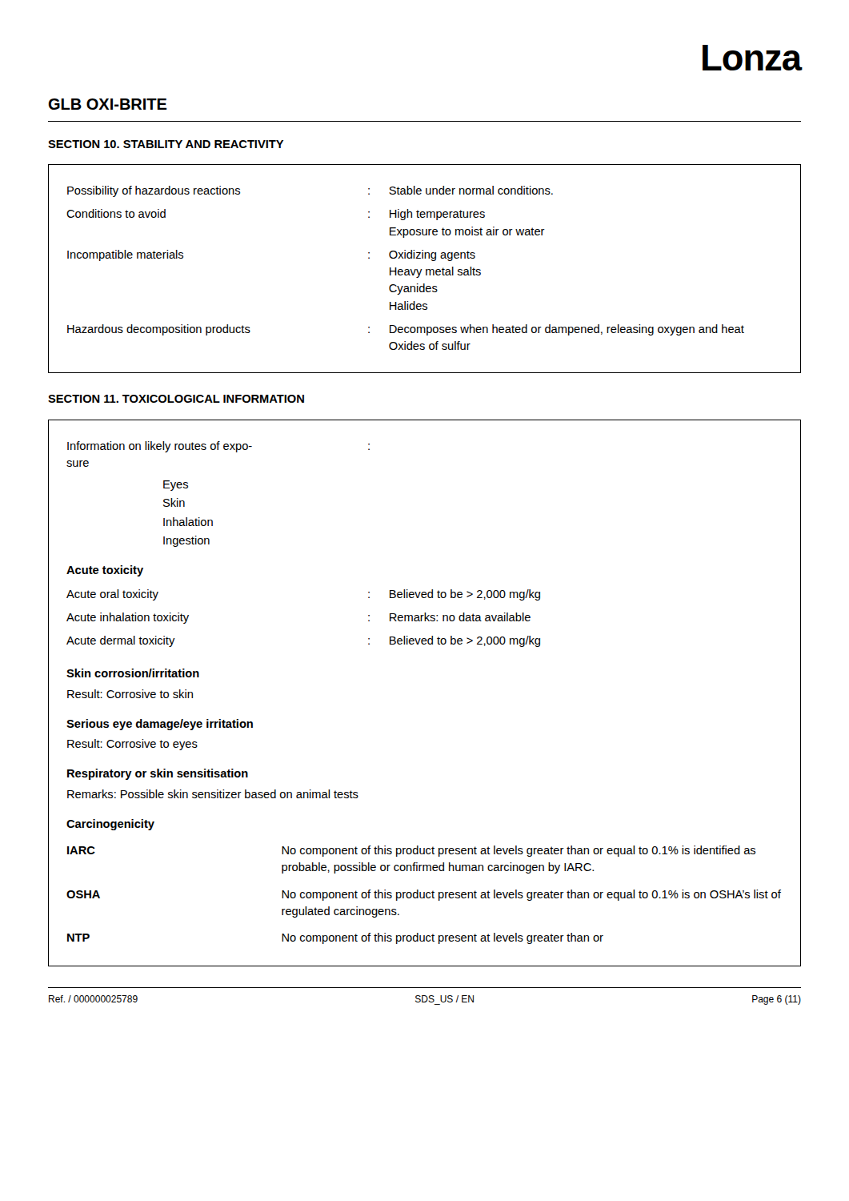Lonza
GLB OXI-BRITE
SECTION 10. STABILITY AND REACTIVITY
| Possibility of hazardous reactions | : | Stable under normal conditions. |
| Conditions to avoid | : | High temperatures Exposure to moist air or water |
| Incompatible materials | : | Oxidizing agents Heavy metal salts Cyanides Halides |
| Hazardous decomposition products | : | Decomposes when heated or dampened, releasing oxygen and heat Oxides of sulfur |
SECTION 11. TOXICOLOGICAL INFORMATION
| Information on likely routes of expo- sure | : | |
Eyes
Skin
Inhalation
Ingestion
Acute toxicity
| Acute oral toxicity | : | Believed to be > 2,000 mg/kg |
| Acute inhalation toxicity | : | Remarks: no data available |
| Acute dermal toxicity | : | Believed to be > 2,000 mg/kg |
Skin corrosion/irritation
Result: Corrosive to skin
Serious eye damage/eye irritation
Result: Corrosive to eyes
Respiratory or skin sensitisation
Remarks: Possible skin sensitizer based on animal tests
Carcinogenicity
| IARC | No component of this product present at levels greater than or equal to 0.1% is identified as probable, possible or confirmed human carcinogen by IARC. |
| OSHA | No component of this product present at levels greater than or equal to 0.1% is on OSHA’s list of regulated carcinogens. |
| NTP | No component of this product present at levels greater than or |
Ref. / 000000025789 SDS_US / EN Page 6 (11)